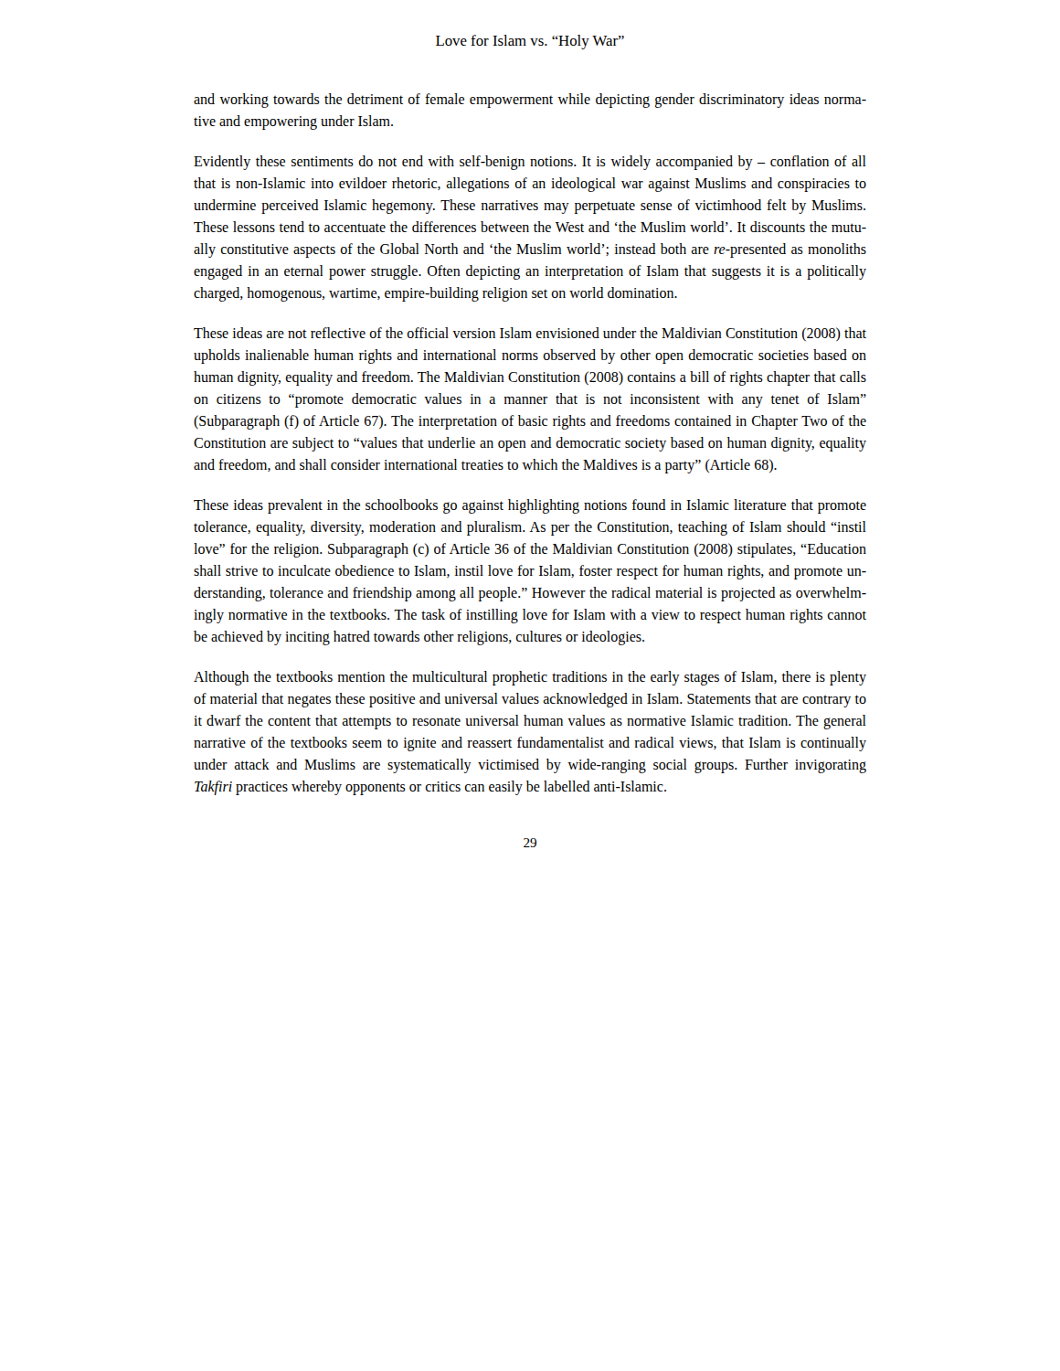Love for Islam vs. “Holy War”
and working towards the detriment of female empowerment while depicting gender discriminatory ideas normative and empowering under Islam.
Evidently these sentiments do not end with self-benign notions. It is widely accompanied by – conflation of all that is non-Islamic into evildoer rhetoric, allegations of an ideological war against Muslims and conspiracies to undermine perceived Islamic hegemony. These narratives may perpetuate sense of victimhood felt by Muslims. These lessons tend to accentuate the differences between the West and ‘the Muslim world’. It discounts the mutually constitutive aspects of the Global North and ‘the Muslim world’; instead both are re-presented as monoliths engaged in an eternal power struggle. Often depicting an interpretation of Islam that suggests it is a politically charged, homogenous, wartime, empire-building religion set on world domination.
These ideas are not reflective of the official version Islam envisioned under the Maldivian Constitution (2008) that upholds inalienable human rights and international norms observed by other open democratic societies based on human dignity, equality and freedom. The Maldivian Constitution (2008) contains a bill of rights chapter that calls on citizens to “promote democratic values in a manner that is not inconsistent with any tenet of Islam” (Subparagraph (f) of Article 67). The interpretation of basic rights and freedoms contained in Chapter Two of the Constitution are subject to “values that underlie an open and democratic society based on human dignity, equality and freedom, and shall consider international treaties to which the Maldives is a party” (Article 68).
These ideas prevalent in the schoolbooks go against highlighting notions found in Islamic literature that promote tolerance, equality, diversity, moderation and pluralism. As per the Constitution, teaching of Islam should “instil love” for the religion. Subparagraph (c) of Article 36 of the Maldivian Constitution (2008) stipulates, “Education shall strive to inculcate obedience to Islam, instil love for Islam, foster respect for human rights, and promote understanding, tolerance and friendship among all people.” However the radical material is projected as overwhelmingly normative in the textbooks. The task of instilling love for Islam with a view to respect human rights cannot be achieved by inciting hatred towards other religions, cultures or ideologies.
Although the textbooks mention the multicultural prophetic traditions in the early stages of Islam, there is plenty of material that negates these positive and universal values acknowledged in Islam. Statements that are contrary to it dwarf the content that attempts to resonate universal human values as normative Islamic tradition. The general narrative of the textbooks seem to ignite and reassert fundamentalist and radical views, that Islam is continually under attack and Muslims are systematically victimised by wide-ranging social groups. Further invigorating Takfiri practices whereby opponents or critics can easily be labelled anti-Islamic.
29